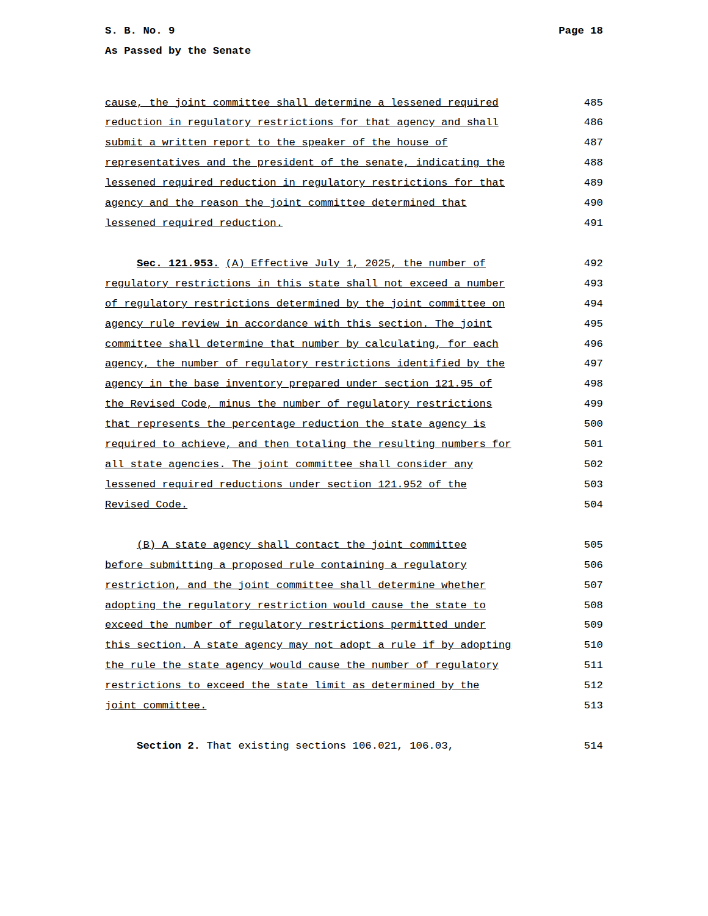S. B. No. 9 As Passed by the Senate
Page 18
cause, the joint committee shall determine a lessened required 485
reduction in regulatory restrictions for that agency and shall 486
submit a written report to the speaker of the house of 487
representatives and the president of the senate, indicating the 488
lessened required reduction in regulatory restrictions for that 489
agency and the reason the joint committee determined that 490
lessened required reduction. 491
Sec. 121.953. (A) Effective July 1, 2025, the number of 492
regulatory restrictions in this state shall not exceed a number 493
of regulatory restrictions determined by the joint committee on 494
agency rule review in accordance with this section. The joint 495
committee shall determine that number by calculating, for each 496
agency, the number of regulatory restrictions identified by the 497
agency in the base inventory prepared under section 121.95 of 498
the Revised Code, minus the number of regulatory restrictions 499
that represents the percentage reduction the state agency is 500
required to achieve, and then totaling the resulting numbers for 501
all state agencies. The joint committee shall consider any 502
lessened required reductions under section 121.952 of the 503
Revised Code. 504
(B) A state agency shall contact the joint committee 505
before submitting a proposed rule containing a regulatory 506
restriction, and the joint committee shall determine whether 507
adopting the regulatory restriction would cause the state to 508
exceed the number of regulatory restrictions permitted under 509
this section. A state agency may not adopt a rule if by adopting 510
the rule the state agency would cause the number of regulatory 511
restrictions to exceed the state limit as determined by the 512
joint committee. 513
Section 2. That existing sections 106.021, 106.03, 514